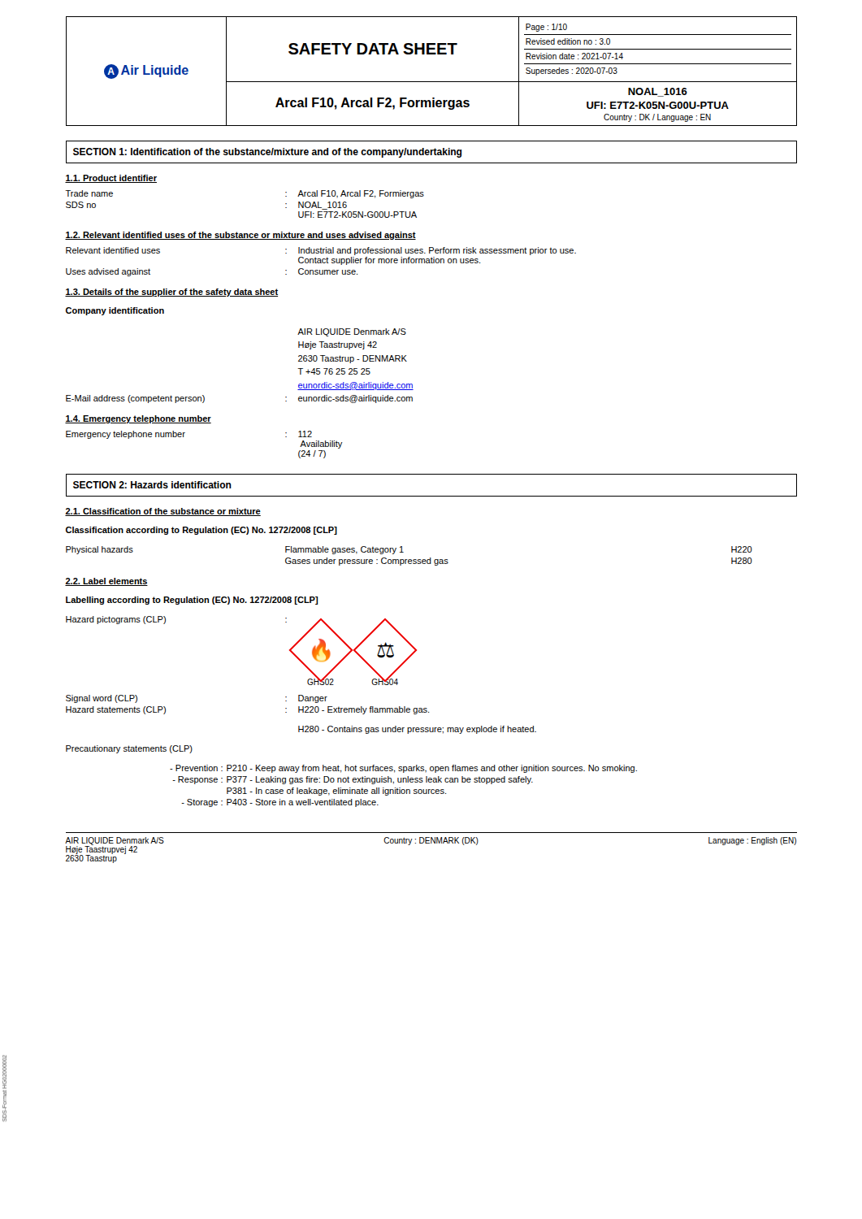| A Air Liquide | SAFETY DATA SHEET | Page : 1/10 Revised edition no : 3.0 Revision date : 2021-07-14 Supersedes : 2020-07-03 |
| Arcal F10, Arcal F2, Formiergas | NOAL_1016 UFI: E7T2-K05N-G00U-PTUA Country : DK / Language : EN |
SECTION 1: Identification of the substance/mixture and of the company/undertaking
1.1. Product identifier
| Trade name | : | Arcal F10, Arcal F2, Formiergas |
| SDS no | : | NOAL_1016 UFI: E7T2-K05N-G00U-PTUA |
1.2. Relevant identified uses of the substance or mixture and uses advised against
| Relevant identified uses | : | Industrial and professional uses. Perform risk assessment prior to use. Contact supplier for more information on uses. |
| Uses advised against | : | Consumer use. |
1.3. Details of the supplier of the safety data sheet
Company identification
| | | AIR LIQUIDE Denmark A/S Høje Taastrupvej 42 2630 Taastrup - DENMARK T +45 76 25 25 25 eunordic-sds@airliquide.com |
| E-Mail address (competent person) | : | eunordic-sds@airliquide.com |
1.4. Emergency telephone number
| Emergency telephone number | : | 112 Availability (24 / 7) |
SECTION 2: Hazards identification
2.1. Classification of the substance or mixture
Classification according to Regulation (EC) No. 1272/2008 [CLP]
| Physical hazards | Flammable gases, Category 1 | H220 |
| | Gases under pressure : Compressed gas | H280 |
2.2. Label elements
Labelling according to Regulation (EC) No. 1272/2008 [CLP]
| Hazard pictograms (CLP) | : | 🔥 GHS02 ⚖ GHS04 |
| Signal word (CLP) | : | Danger |
| Hazard statements (CLP) | : | H220 - Extremely flammable gas. H280 - Contains gas under pressure; may explode if heated. |
Precautionary statements (CLP)
| - Prevention : | P210 - Keep away from heat, hot surfaces, sparks, open flames and other ignition sources. No smoking. |
| - Response : | P377 - Leaking gas fire: Do not extinguish, unless leak can be stopped safely. |
| | P381 - In case of leakage, eliminate all ignition sources. |
| - Storage : | P403 - Store in a well-ventilated place. |
SDS-Format HG02000002
AIR LIQUIDE Denmark A/S
Høje Taastrupvej 42
2630 Taastrup
Country : DENMARK (DK)
Language : English (EN)